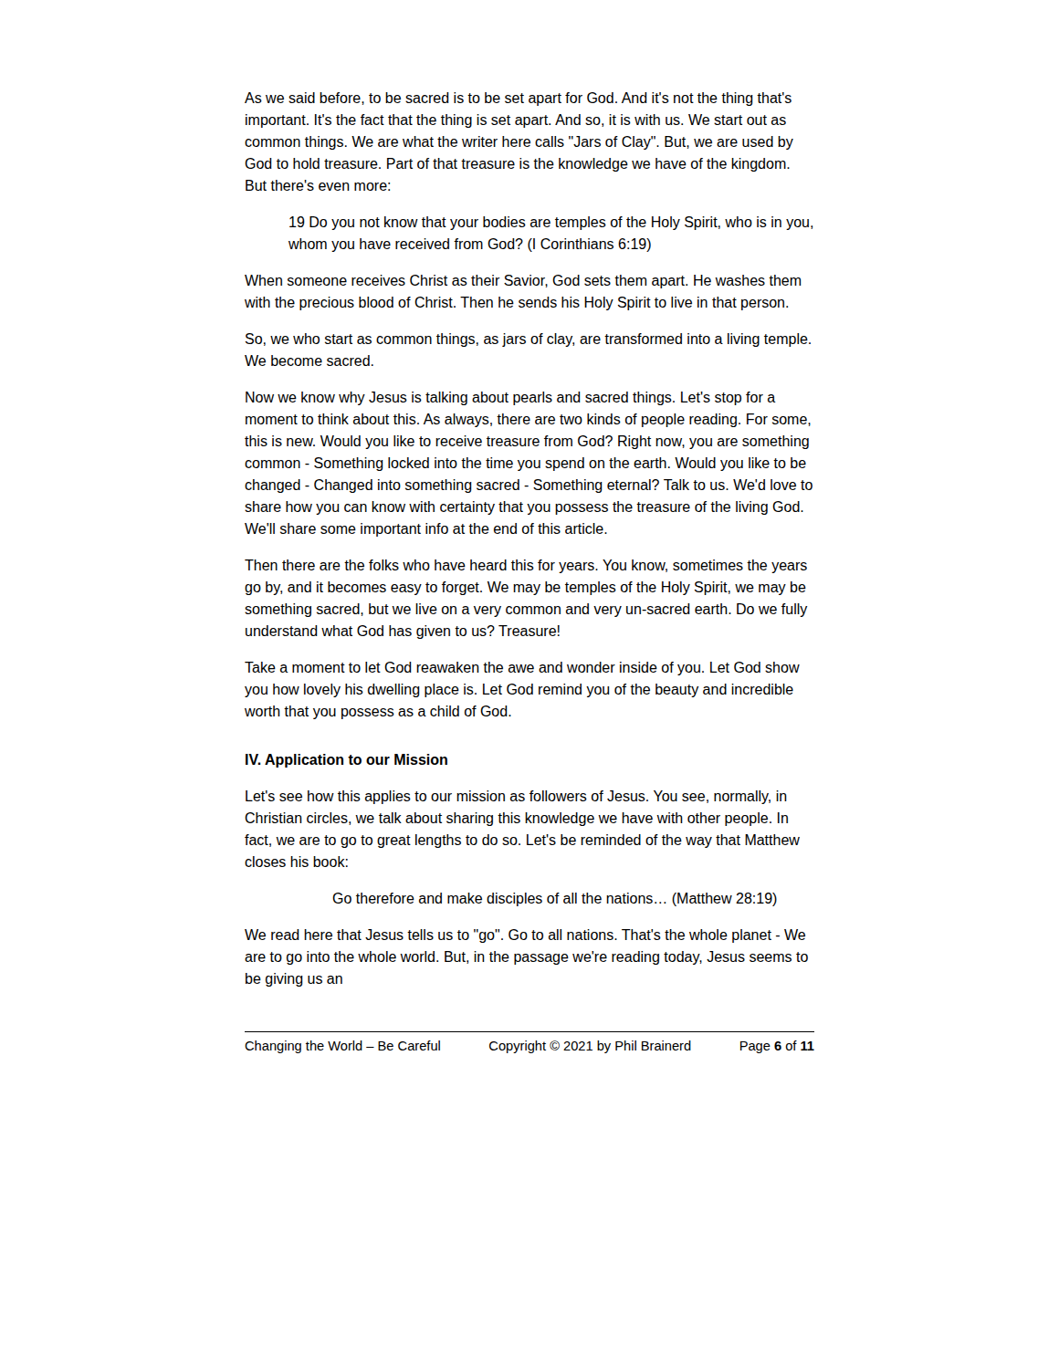As we said before, to be sacred is to be set apart for God. And it's not the thing that's important. It's the fact that the thing is set apart. And so, it is with us. We start out as common things. We are what the writer here calls "Jars of Clay". But, we are used by God to hold treasure. Part of that treasure is the knowledge we have of the kingdom. But there's even more:
19 Do you not know that your bodies are temples of the Holy Spirit, who is in you, whom you have received from God? (I Corinthians 6:19)
When someone receives Christ as their Savior, God sets them apart. He washes them with the precious blood of Christ. Then he sends his Holy Spirit to live in that person.
So, we who start as common things, as jars of clay, are transformed into a living temple.
We become sacred.
Now we know why Jesus is talking about pearls and sacred things. Let's stop for a moment to think about this. As always, there are two kinds of people reading. For some, this is new. Would you like to receive treasure from God? Right now, you are something common - Something locked into the time you spend on the earth. Would you like to be changed - Changed into something sacred - Something eternal? Talk to us. We'd love to share how you can know with certainty that you possess the treasure of the living God. We'll share some important info at the end of this article.
Then there are the folks who have heard this for years. You know, sometimes the years go by, and it becomes easy to forget. We may be temples of the Holy Spirit, we may be something sacred, but we live on a very common and very un-sacred earth. Do we fully understand what God has given to us? Treasure!
Take a moment to let God reawaken the awe and wonder inside of you. Let God show you how lovely his dwelling place is. Let God remind you of the beauty and incredible worth that you possess as a child of God.
IV. Application to our Mission
Let's see how this applies to our mission as followers of Jesus. You see, normally, in Christian circles, we talk about sharing this knowledge we have with other people. In fact, we are to go to great lengths to do so. Let's be reminded of the way that Matthew closes his book:
Go therefore and make disciples of all the nations… (Matthew 28:19)
We read here that Jesus tells us to "go". Go to all nations. That's the whole planet - We are to go into the whole world. But, in the passage we're reading today, Jesus seems to be giving us an
Changing the World – Be Careful Copyright © 2021 by Phil Brainerd Page 6 of 11